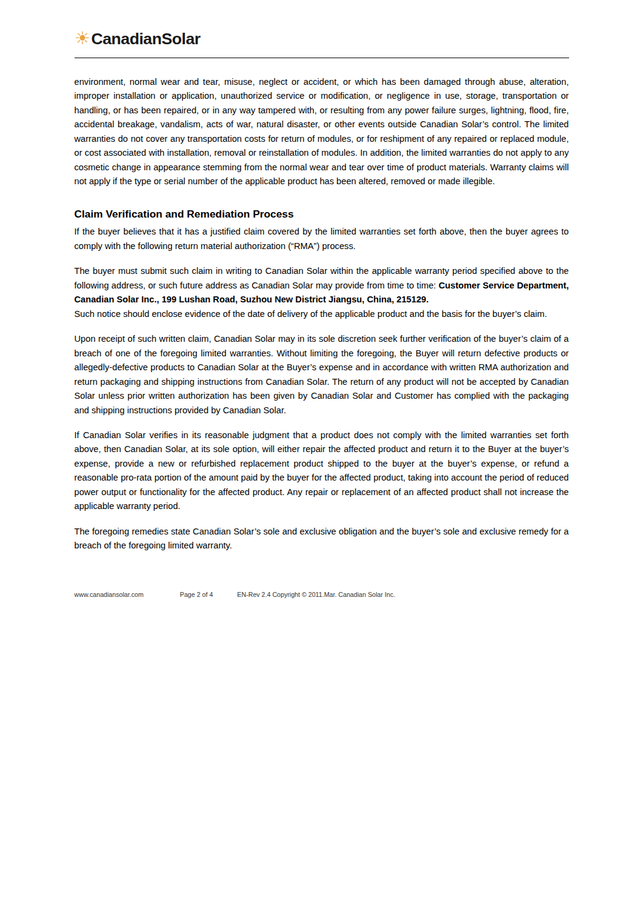☀CanadianSolar
environment, normal wear and tear, misuse, neglect or accident, or which has been damaged through abuse, alteration, improper installation or application, unauthorized service or modification, or negligence in use, storage, transportation or handling, or has been repaired, or in any way tampered with, or resulting from any power failure surges, lightning, flood, fire, accidental breakage, vandalism, acts of war, natural disaster, or other events outside Canadian Solar’s control. The limited warranties do not cover any transportation costs for return of modules, or for reshipment of any repaired or replaced module, or cost associated with installation, removal or reinstallation of modules. In addition, the limited warranties do not apply to any cosmetic change in appearance stemming from the normal wear and tear over time of product materials. Warranty claims will not apply if the type or serial number of the applicable product has been altered, removed or made illegible.
Claim Verification and Remediation Process
If the buyer believes that it has a justified claim covered by the limited warranties set forth above, then the buyer agrees to comply with the following return material authorization (“RMA”) process.
The buyer must submit such claim in writing to Canadian Solar within the applicable warranty period specified above to the following address, or such future address as Canadian Solar may provide from time to time: Customer Service Department, Canadian Solar Inc., 199 Lushan Road, Suzhou New District Jiangsu, China, 215129.
Such notice should enclose evidence of the date of delivery of the applicable product and the basis for the buyer’s claim.
Upon receipt of such written claim, Canadian Solar may in its sole discretion seek further verification of the buyer’s claim of a breach of one of the foregoing limited warranties. Without limiting the foregoing, the Buyer will return defective products or allegedly-defective products to Canadian Solar at the Buyer’s expense and in accordance with written RMA authorization and return packaging and shipping instructions from Canadian Solar. The return of any product will not be accepted by Canadian Solar unless prior written authorization has been given by Canadian Solar and Customer has complied with the packaging and shipping instructions provided by Canadian Solar.
If Canadian Solar verifies in its reasonable judgment that a product does not comply with the limited warranties set forth above, then Canadian Solar, at its sole option, will either repair the affected product and return it to the Buyer at the buyer’s expense, provide a new or refurbished replacement product shipped to the buyer at the buyer’s expense, or refund a reasonable pro-rata portion of the amount paid by the buyer for the affected product, taking into account the period of reduced power output or functionality for the affected product. Any repair or replacement of an affected product shall not increase the applicable warranty period.
The foregoing remedies state Canadian Solar’s sole and exclusive obligation and the buyer’s sole and exclusive remedy for a breach of the foregoing limited warranty.
www.canadiansolar.com Page 2 of 4 EN-Rev 2.4 Copyright © 2011.Mar. Canadian Solar Inc.